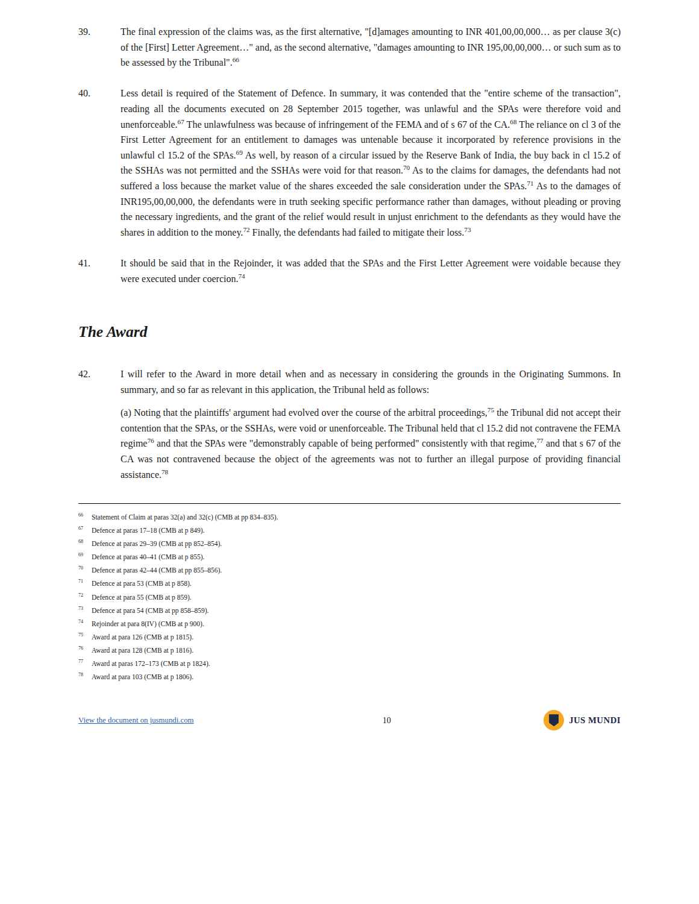39.
The final expression of the claims was, as the first alternative, "[d]amages amounting to INR 401,00,00,000… as per clause 3(c) of the [First] Letter Agreement…" and, as the second alternative, "damages amounting to INR 195,00,00,000… or such sum as to be assessed by the Tribunal".66
40.
Less detail is required of the Statement of Defence. In summary, it was contended that the "entire scheme of the transaction", reading all the documents executed on 28 September 2015 together, was unlawful and the SPAs were therefore void and unenforceable.67 The unlawfulness was because of infringement of the FEMA and of s 67 of the CA.68 The reliance on cl 3 of the First Letter Agreement for an entitlement to damages was untenable because it incorporated by reference provisions in the unlawful cl 15.2 of the SPAs.69 As well, by reason of a circular issued by the Reserve Bank of India, the buy back in cl 15.2 of the SSHAs was not permitted and the SSHAs were void for that reason.70 As to the claims for damages, the defendants had not suffered a loss because the market value of the shares exceeded the sale consideration under the SPAs.71 As to the damages of INR195,00,00,000, the defendants were in truth seeking specific performance rather than damages, without pleading or proving the necessary ingredients, and the grant of the relief would result in unjust enrichment to the defendants as they would have the shares in addition to the money.72 Finally, the defendants had failed to mitigate their loss.73
41.
It should be said that in the Rejoinder, it was added that the SPAs and the First Letter Agreement were voidable because they were executed under coercion.74
The Award
42.
I will refer to the Award in more detail when and as necessary in considering the grounds in the Originating Summons. In summary, and so far as relevant in this application, the Tribunal held as follows:
(a) Noting that the plaintiffs' argument had evolved over the course of the arbitral proceedings,75 the Tribunal did not accept their contention that the SPAs, or the SSHAs, were void or unenforceable. The Tribunal held that cl 15.2 did not contravene the FEMA regime76 and that the SPAs were "demonstrably capable of being performed" consistently with that regime,77 and that s 67 of the CA was not contravened because the object of the agreements was not to further an illegal purpose of providing financial assistance.78
66 Statement of Claim at paras 32(a) and 32(c) (CMB at pp 834–835).
67 Defence at paras 17–18 (CMB at p 849).
68 Defence at paras 29–39 (CMB at pp 852–854).
69 Defence at paras 40–41 (CMB at p 855).
70 Defence at paras 42–44 (CMB at pp 855–856).
71 Defence at para 53 (CMB at p 858).
72 Defence at para 55 (CMB at p 859).
73 Defence at para 54 (CMB at pp 858–859).
74 Rejoinder at para 8(IV) (CMB at p 900).
75 Award at para 126 (CMB at p 1815).
76 Award at para 128 (CMB at p 1816).
77 Award at paras 172–173 (CMB at p 1824).
78 Award at para 103 (CMB at p 1806).
View the document on jusmundi.com 10 JUS MUNDI